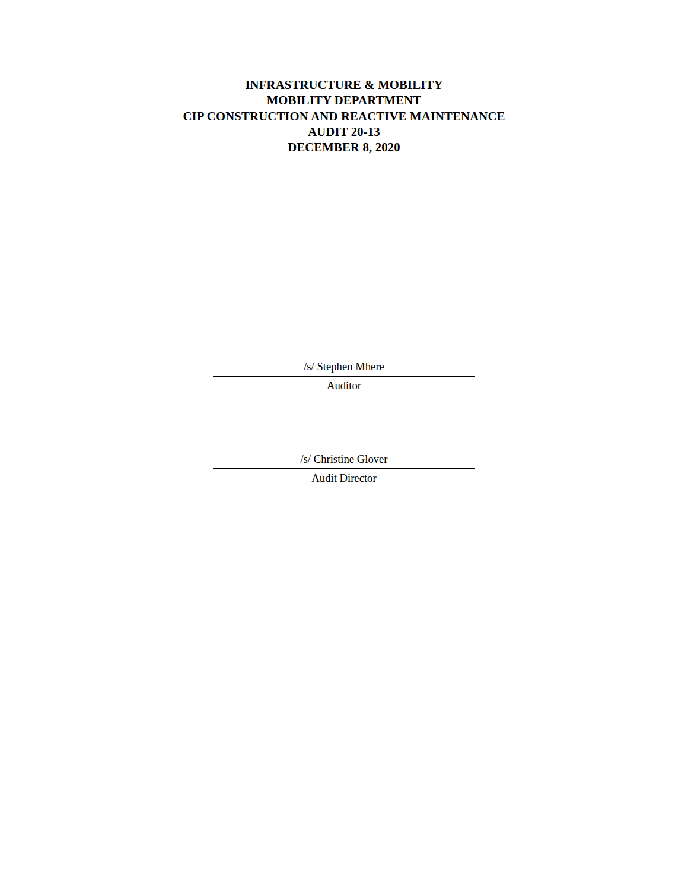INFRASTRUCTURE & MOBILITY
MOBILITY DEPARTMENT
CIP CONSTRUCTION AND REACTIVE MAINTENANCE
AUDIT 20-13
DECEMBER 8, 2020
/s/ Stephen Mhere
Auditor
/s/ Christine Glover
Audit Director